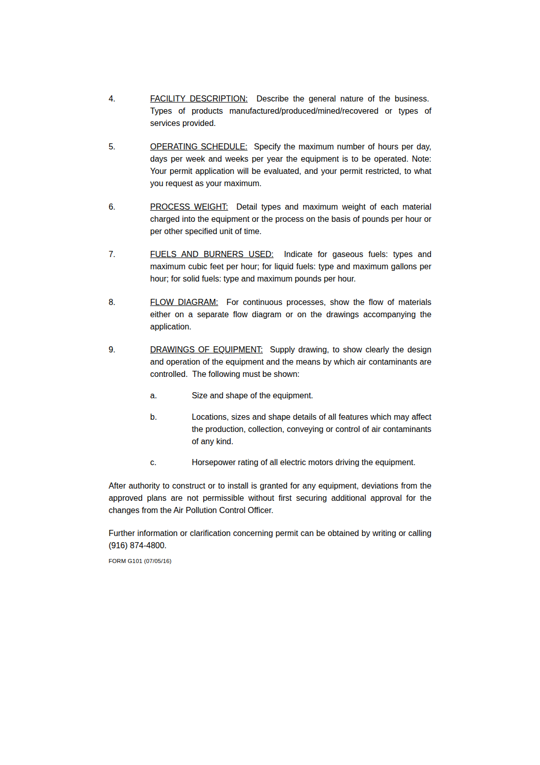FACILITY DESCRIPTION: Describe the general nature of the business. Types of products manufactured/produced/mined/recovered or types of services provided.
OPERATING SCHEDULE: Specify the maximum number of hours per day, days per week and weeks per year the equipment is to be operated. Note: Your permit application will be evaluated, and your permit restricted, to what you request as your maximum.
PROCESS WEIGHT: Detail types and maximum weight of each material charged into the equipment or the process on the basis of pounds per hour or per other specified unit of time.
FUELS AND BURNERS USED: Indicate for gaseous fuels: types and maximum cubic feet per hour; for liquid fuels: type and maximum gallons per hour; for solid fuels: type and maximum pounds per hour.
FLOW DIAGRAM: For continuous processes, show the flow of materials either on a separate flow diagram or on the drawings accompanying the application.
DRAWINGS OF EQUIPMENT: Supply drawing, to show clearly the design and operation of the equipment and the means by which air contaminants are controlled. The following must be shown:
Size and shape of the equipment.
Locations, sizes and shape details of all features which may affect the production, collection, conveying or control of air contaminants of any kind.
Horsepower rating of all electric motors driving the equipment.
After authority to construct or to install is granted for any equipment, deviations from the approved plans are not permissible without first securing additional approval for the changes from the Air Pollution Control Officer.
Further information or clarification concerning permit can be obtained by writing or calling (916) 874-4800.
FORM G101 (07/05/16)